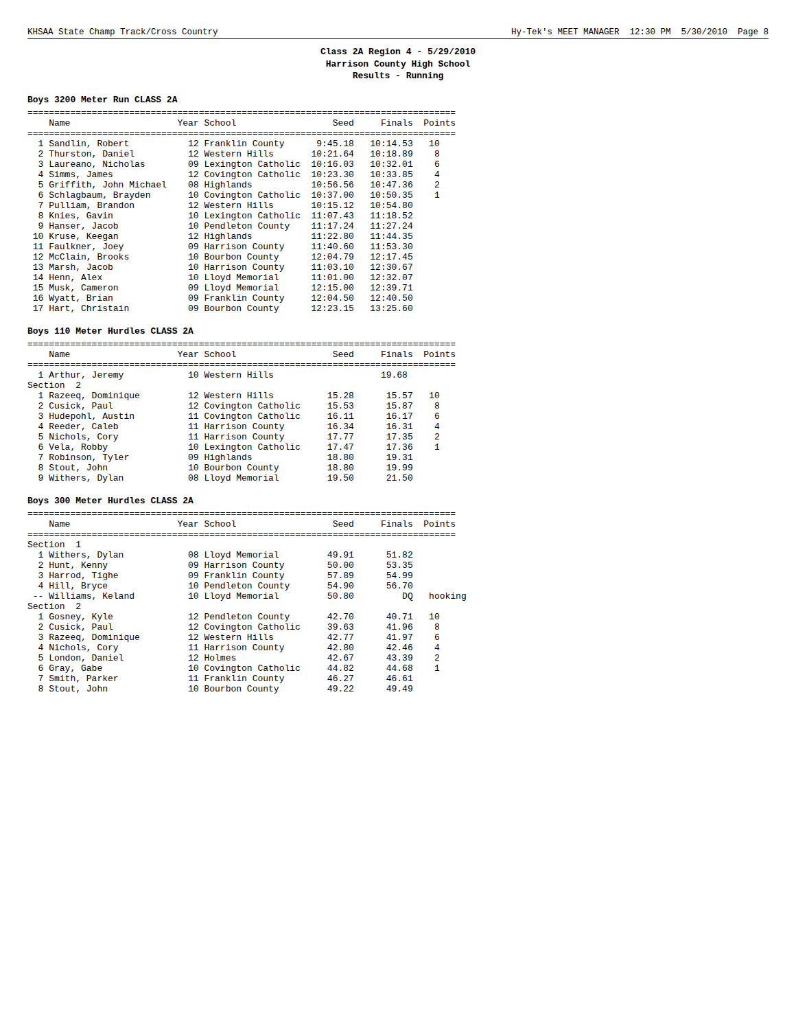KHSAA State Champ Track/Cross Country Hy-Tek's MEET MANAGER 12:30 PM 5/30/2010 Page 8
Class 2A Region 4 - 5/29/2010
Harrison County High School
Results - Running
Boys 3200 Meter Run CLASS 2A
================================================================================
    Name                    Year School                  Seed     Finals  Points
================================================================================
  1 Sandlin, Robert           12 Franklin County      9:45.18   10:14.53   10
  2 Thurston, Daniel          12 Western Hills       10:21.64   10:18.89    8
  3 Laureano, Nicholas        09 Lexington Catholic  10:16.03   10:32.01    6
  4 Simms, James              12 Covington Catholic  10:23.30   10:33.85    4
  5 Griffith, John Michael    08 Highlands           10:56.56   10:47.36    2
  6 Schlagbaum, Brayden       10 Covington Catholic  10:37.00   10:50.35    1
  7 Pulliam, Brandon          12 Western Hills       10:15.12   10:54.80
  8 Knies, Gavin              10 Lexington Catholic  11:07.43   11:18.52
  9 Hanser, Jacob             10 Pendleton County    11:17.24   11:27.24
 10 Kruse, Keegan             12 Highlands           11:22.80   11:44.35
 11 Faulkner, Joey            09 Harrison County     11:40.60   11:53.30
 12 McClain, Brooks           10 Bourbon County      12:04.79   12:17.45
 13 Marsh, Jacob              10 Harrison County     11:03.10   12:30.67
 14 Henn, Alex                10 Lloyd Memorial      11:01.00   12:32.07
 15 Musk, Cameron             09 Lloyd Memorial      12:15.00   12:39.71
 16 Wyatt, Brian              09 Franklin County     12:04.50   12:40.50
 17 Hart, Christain           09 Bourbon County      12:23.15   13:25.60
Boys 110 Meter Hurdles CLASS 2A
================================================================================
    Name                    Year School                  Seed     Finals  Points
================================================================================
  1 Arthur, Jeremy            10 Western Hills                    19.68
Section  2
  1 Razeeq, Dominique         12 Western Hills          15.28      15.57   10
  2 Cusick, Paul              12 Covington Catholic     15.53      15.87    8
  3 Hudepohl, Austin          11 Covington Catholic     16.11      16.17    6
  4 Reeder, Caleb             11 Harrison County        16.34      16.31    4
  5 Nichols, Cory             11 Harrison County        17.77      17.35    2
  6 Vela, Robby               10 Lexington Catholic     17.47      17.36    1
  7 Robinson, Tyler           09 Highlands              18.80      19.31
  8 Stout, John               10 Bourbon County         18.80      19.99
  9 Withers, Dylan            08 Lloyd Memorial         19.50      21.50
Boys 300 Meter Hurdles CLASS 2A
================================================================================
    Name                    Year School                  Seed     Finals  Points
================================================================================
Section  1
  1 Withers, Dylan            08 Lloyd Memorial         49.91      51.82
  2 Hunt, Kenny               09 Harrison County        50.00      53.35
  3 Harrod, Tighe             09 Franklin County        57.89      54.99
  4 Hill, Bryce               10 Pendleton County       54.90      56.70
 -- Williams, Keland          10 Lloyd Memorial         50.80         DQ   hooking
Section  2
  1 Gosney, Kyle              12 Pendleton County       42.70      40.71   10
  2 Cusick, Paul              12 Covington Catholic     39.63      41.96    8
  3 Razeeq, Dominique         12 Western Hills          42.77      41.97    6
  4 Nichols, Cory             11 Harrison County        42.80      42.46    4
  5 London, Daniel            12 Holmes                 42.67      43.39    2
  6 Gray, Gabe                10 Covington Catholic     44.82      44.68    1
  7 Smith, Parker             11 Franklin County        46.27      46.61
  8 Stout, John               10 Bourbon County         49.22      49.49